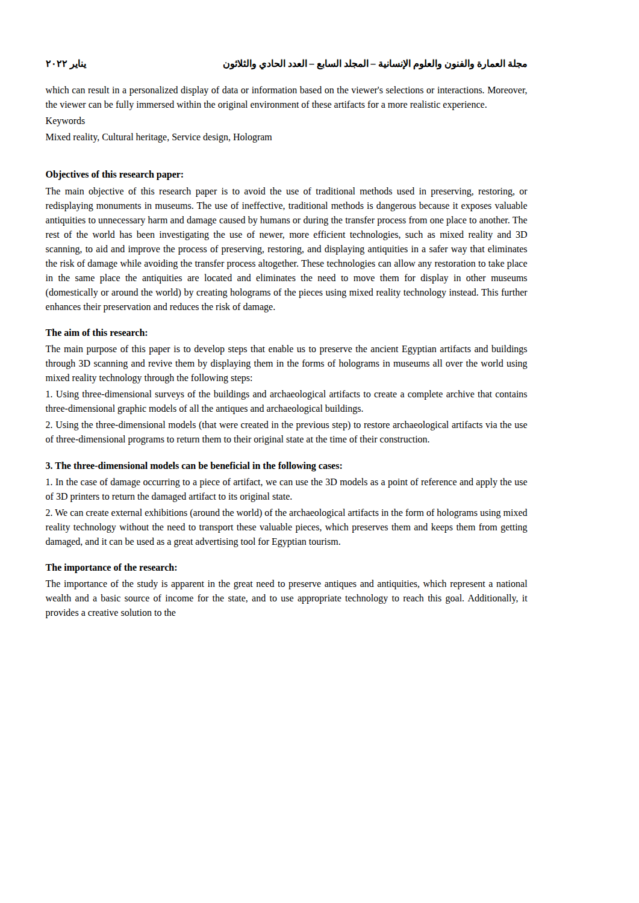مجلة العمارة والفنون والعلوم الإنسانية – المجلد السابع – العدد الحادي والثلاثون يناير ٢٠٢٢
which can result in a personalized display of data or information based on the viewer's selections or interactions. Moreover, the viewer can be fully immersed within the original environment of these artifacts for a more realistic experience.
Keywords
Mixed reality, Cultural heritage, Service design, Hologram
Objectives of this research paper:
The main objective of this research paper is to avoid the use of traditional methods used in preserving, restoring, or redisplaying monuments in museums. The use of ineffective, traditional methods is dangerous because it exposes valuable antiquities to unnecessary harm and damage caused by humans or during the transfer process from one place to another. The rest of the world has been investigating the use of newer, more efficient technologies, such as mixed reality and 3D scanning, to aid and improve the process of preserving, restoring, and displaying antiquities in a safer way that eliminates the risk of damage while avoiding the transfer process altogether. These technologies can allow any restoration to take place in the same place the antiquities are located and eliminates the need to move them for display in other museums (domestically or around the world) by creating holograms of the pieces using mixed reality technology instead. This further enhances their preservation and reduces the risk of damage.
The aim of this research:
The main purpose of this paper is to develop steps that enable us to preserve the ancient Egyptian artifacts and buildings through 3D scanning and revive them by displaying them in the forms of holograms in museums all over the world using mixed reality technology through the following steps:
1. Using three-dimensional surveys of the buildings and archaeological artifacts to create a complete archive that contains three-dimensional graphic models of all the antiques and archaeological buildings.
2. Using the three-dimensional models (that were created in the previous step) to restore archaeological artifacts via the use of three-dimensional programs to return them to their original state at the time of their construction.
3. The three-dimensional models can be beneficial in the following cases:
1. In the case of damage occurring to a piece of artifact, we can use the 3D models as a point of reference and apply the use of 3D printers to return the damaged artifact to its original state.
2. We can create external exhibitions (around the world) of the archaeological artifacts in the form of holograms using mixed reality technology without the need to transport these valuable pieces, which preserves them and keeps them from getting damaged, and it can be used as a great advertising tool for Egyptian tourism.
The importance of the research:
The importance of the study is apparent in the great need to preserve antiques and antiquities, which represent a national wealth and a basic source of income for the state, and to use appropriate technology to reach this goal. Additionally, it provides a creative solution to the